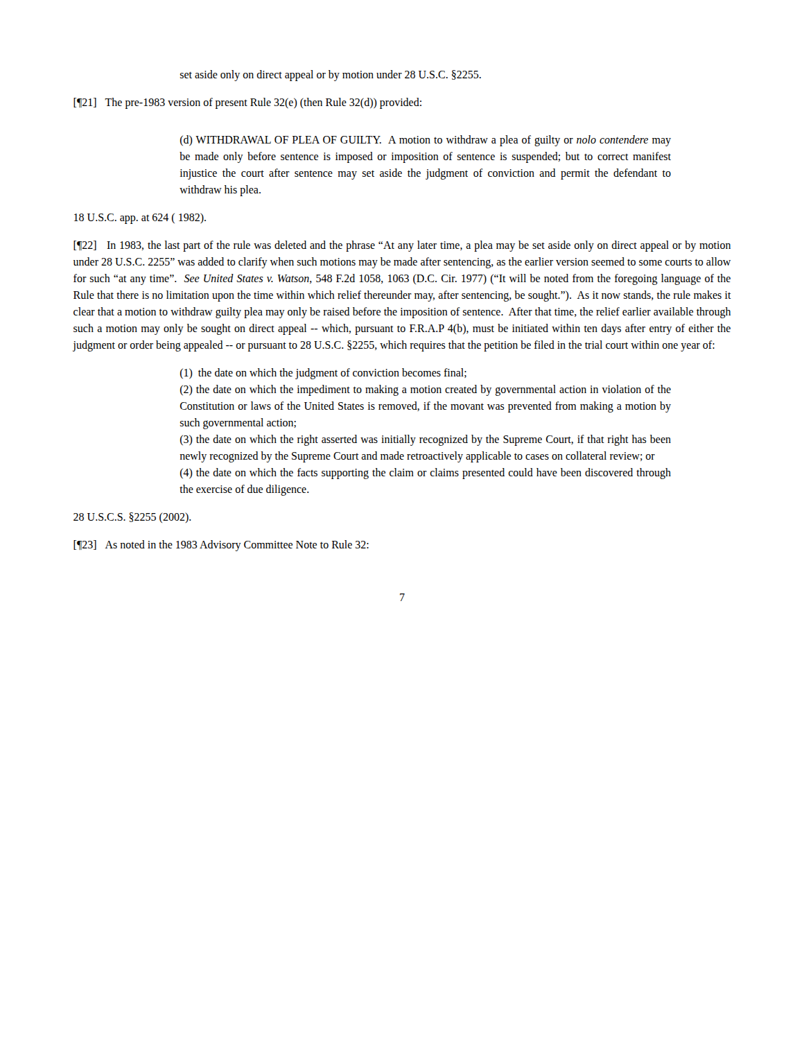set aside only on direct appeal or by motion under 28 U.S.C. §2255.
[¶21] The pre-1983 version of present Rule 32(e) (then Rule 32(d)) provided:
(d) WITHDRAWAL OF PLEA OF GUILTY. A motion to withdraw a plea of guilty or nolo contendere may be made only before sentence is imposed or imposition of sentence is suspended; but to correct manifest injustice the court after sentence may set aside the judgment of conviction and permit the defendant to withdraw his plea.
18 U.S.C. app. at 624 ( 1982).
[¶22] In 1983, the last part of the rule was deleted and the phrase “At any later time, a plea may be set aside only on direct appeal or by motion under 28 U.S.C. 2255” was added to clarify when such motions may be made after sentencing, as the earlier version seemed to some courts to allow for such “at any time”. See United States v. Watson, 548 F.2d 1058, 1063 (D.C. Cir. 1977) (“It will be noted from the foregoing language of the Rule that there is no limitation upon the time within which relief thereunder may, after sentencing, be sought.”). As it now stands, the rule makes it clear that a motion to withdraw guilty plea may only be raised before the imposition of sentence. After that time, the relief earlier available through such a motion may only be sought on direct appeal -- which, pursuant to F.R.A.P 4(b), must be initiated within ten days after entry of either the judgment or order being appealed -- or pursuant to 28 U.S.C. §2255, which requires that the petition be filed in the trial court within one year of:
(1) the date on which the judgment of conviction becomes final;
(2) the date on which the impediment to making a motion created by governmental action in violation of the Constitution or laws of the United States is removed, if the movant was prevented from making a motion by such governmental action;
(3) the date on which the right asserted was initially recognized by the Supreme Court, if that right has been newly recognized by the Supreme Court and made retroactively applicable to cases on collateral review; or
(4) the date on which the facts supporting the claim or claims presented could have been discovered through the exercise of due diligence.
28 U.S.C.S. §2255 (2002).
[¶23] As noted in the 1983 Advisory Committee Note to Rule 32:
7